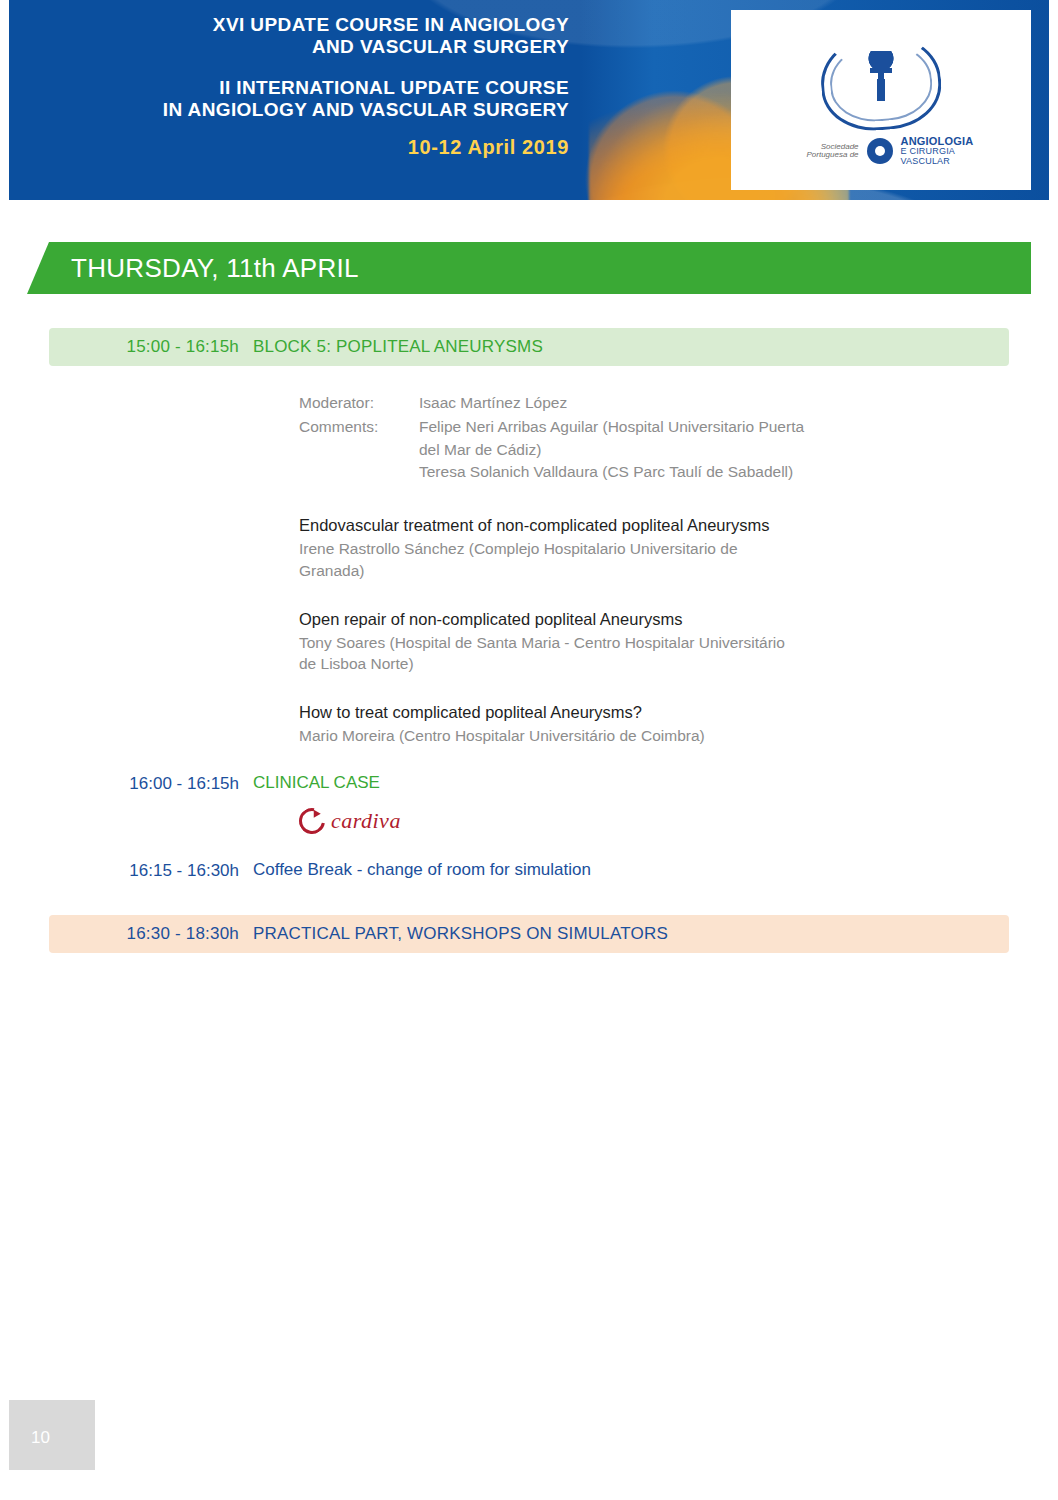XVI UPDATE COURSE IN ANGIOLOGY
AND VASCULAR SURGERY
II INTERNATIONAL UPDATE COURSE
IN ANGIOLOGY AND VASCULAR SURGERY
10-12 April 2019
Sociedade Portuguesa de
ANGIOLOGIAE CIRURGIA VASCULAR
THURSDAY, 11th APRIL
15:00 - 16:15h
BLOCK 5: POPLITEAL ANEURYSMS
Moderator:
Isaac Martínez López
Comments:
Felipe Neri Arribas Aguilar (Hospital Universitario Puerta del Mar de Cádiz) Teresa Solanich Valldaura (CS Parc Taulí de Sabadell)
Endovascular treatment of non-complicated popliteal Aneurysms
Irene Rastrollo Sánchez (Complejo Hospitalario Universitario de
Granada)
Open repair of non-complicated popliteal Aneurysms
Tony Soares (Hospital de Santa Maria - Centro Hospitalar Universitário
de Lisboa Norte)
How to treat complicated popliteal Aneurysms?
Mario Moreira (Centro Hospitalar Universitário de Coimbra)
16:00 - 16:15h
CLINICAL CASE
cardiva
16:15 - 16:30h
Coffee Break - change of room for simulation
16:30 - 18:30h
PRACTICAL PART, WORKSHOPS ON SIMULATORS
10